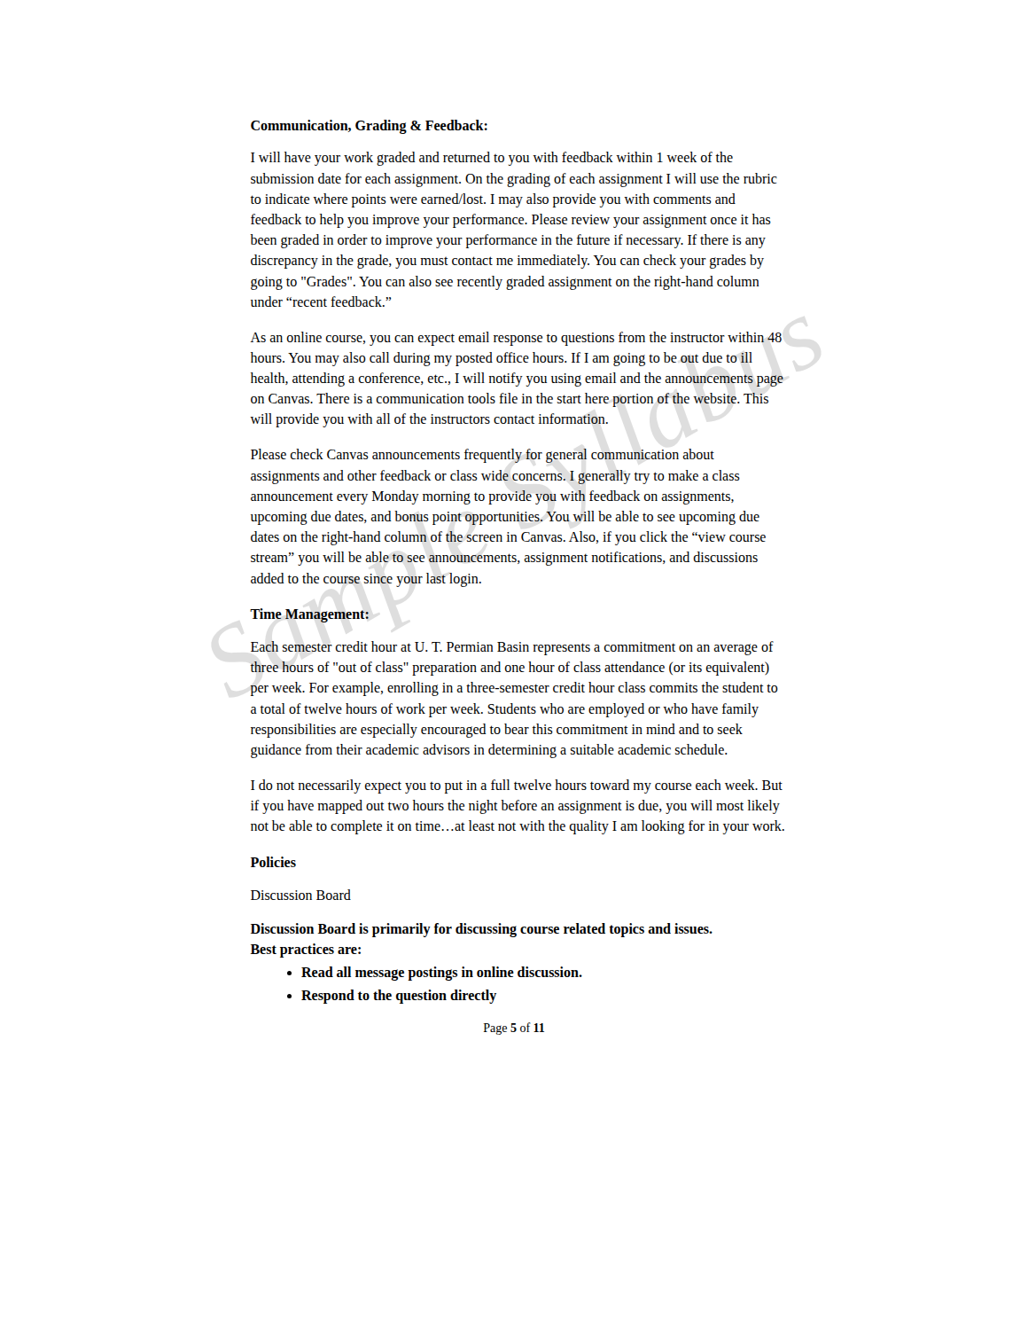Sample Syllabus
Communication, Grading & Feedback:
I will have your work graded and returned to you with feedback within 1 week of the submission date for each assignment. On the grading of each assignment I will use the rubric to indicate where points were earned/lost. I may also provide you with comments and feedback to help you improve your performance. Please review your assignment once it has been graded in order to improve your performance in the future if necessary. If there is any discrepancy in the grade, you must contact me immediately. You can check your grades by going to "Grades". You can also see recently graded assignment on the right-hand column under “recent feedback.”
As an online course, you can expect email response to questions from the instructor within 48 hours. You may also call during my posted office hours. If I am going to be out due to ill health, attending a conference, etc., I will notify you using email and the announcements page on Canvas. There is a communication tools file in the start here portion of the website. This will provide you with all of the instructors contact information.
Please check Canvas announcements frequently for general communication about assignments and other feedback or class wide concerns. I generally try to make a class announcement every Monday morning to provide you with feedback on assignments, upcoming due dates, and bonus point opportunities. You will be able to see upcoming due dates on the right-hand column of the screen in Canvas. Also, if you click the “view course stream” you will be able to see announcements, assignment notifications, and discussions added to the course since your last login.
Time Management:
Each semester credit hour at U. T. Permian Basin represents a commitment on an average of three hours of "out of class" preparation and one hour of class attendance (or its equivalent) per week. For example, enrolling in a three-semester credit hour class commits the student to a total of twelve hours of work per week. Students who are employed or who have family responsibilities are especially encouraged to bear this commitment in mind and to seek guidance from their academic advisors in determining a suitable academic schedule.
I do not necessarily expect you to put in a full twelve hours toward my course each week. But if you have mapped out two hours the night before an assignment is due, you will most likely not be able to complete it on time…at least not with the quality I am looking for in your work.
Policies
Discussion Board
Discussion Board is primarily for discussing course related topics and issues.
Best practices are:
Read all message postings in online discussion.
Respond to the question directly
Page 5 of 11